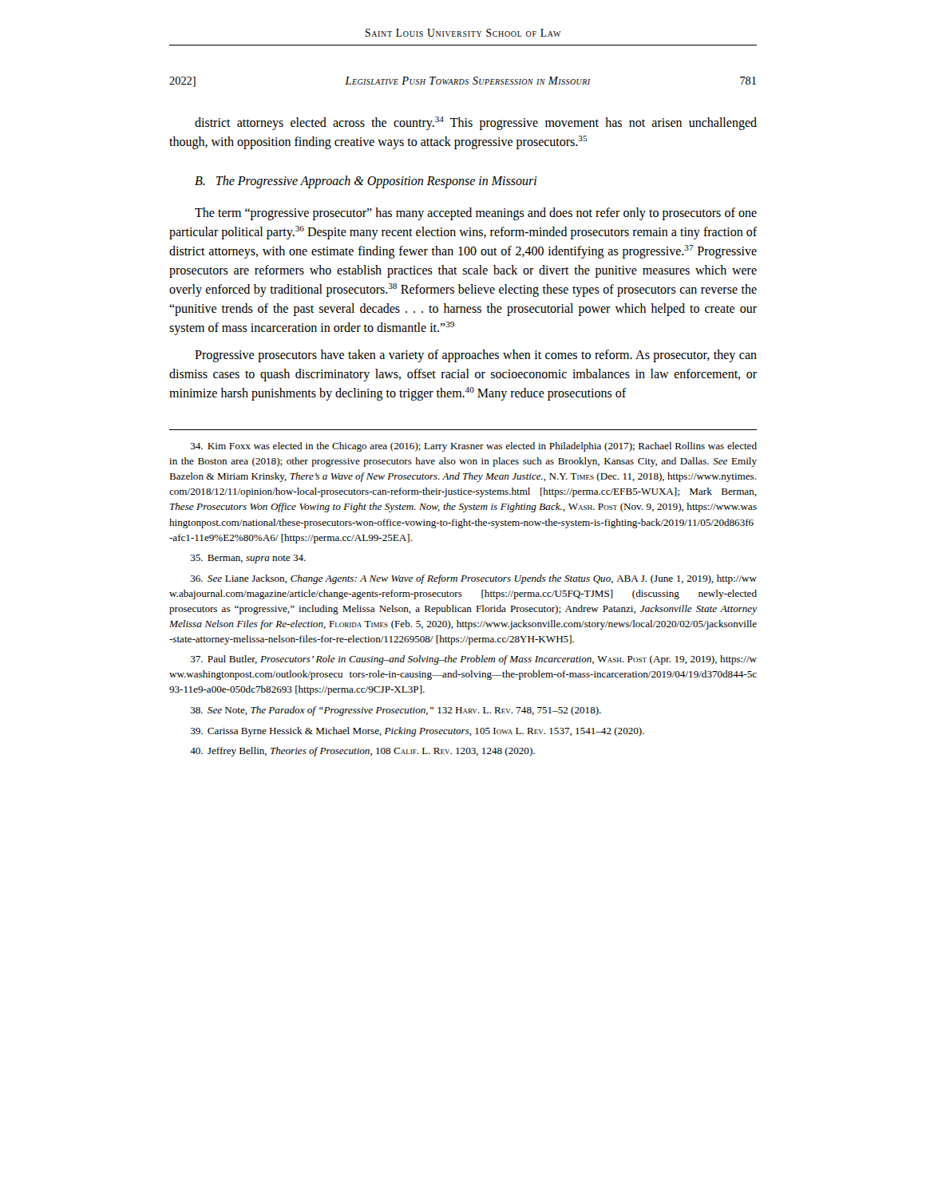Saint Louis University School of Law
2022] Legislative Push Towards Supersession in Missouri 781
district attorneys elected across the country.34 This progressive movement has not arisen unchallenged though, with opposition finding creative ways to attack progressive prosecutors.35
B. The Progressive Approach & Opposition Response in Missouri
The term “progressive prosecutor” has many accepted meanings and does not refer only to prosecutors of one particular political party.36 Despite many recent election wins, reform-minded prosecutors remain a tiny fraction of district attorneys, with one estimate finding fewer than 100 out of 2,400 identifying as progressive.37 Progressive prosecutors are reformers who establish practices that scale back or divert the punitive measures which were overly enforced by traditional prosecutors.38 Reformers believe electing these types of prosecutors can reverse the “punitive trends of the past several decades . . . to harness the prosecutorial power which helped to create our system of mass incarceration in order to dismantle it.”39
Progressive prosecutors have taken a variety of approaches when it comes to reform. As prosecutor, they can dismiss cases to quash discriminatory laws, offset racial or socioeconomic imbalances in law enforcement, or minimize harsh punishments by declining to trigger them.40 Many reduce prosecutions of
Kim Foxx was elected in the Chicago area (2016); Larry Krasner was elected in Philadelphia (2017); Rachael Rollins was elected in the Boston area (2018); other progressive prosecutors have also won in places such as Brooklyn, Kansas City, and Dallas. See Emily Bazelon & Miriam Krinsky, There’s a Wave of New Prosecutors. And They Mean Justice., N.Y. Times (Dec. 11, 2018), https://www.nytimes.com/2018/12/11/opinion/how-local-prosecutors-can-reform-their-justice-systems.html [https://perma.cc/EFB5-WUXA]; Mark Berman, These Prosecutors Won Office Vowing to Fight the System. Now, the System is Fighting Back., Wash. Post (Nov. 9, 2019), https://www.washingtonpost.com/national/these-prosecutors-won-office-vowing-to-fight-the-system-now-the-system-is-fighting-back/2019/11/05/20d863f6-afc1-11e9%E2%80%A6/ [https://perma.cc/AL99-25EA].
Berman, supra note 34.
See Liane Jackson, Change Agents: A New Wave of Reform Prosecutors Upends the Status Quo, ABA J. (June 1, 2019), http://www.abajournal.com/magazine/article/change-agents-reform-prosecutors [https://perma.cc/U5FQ-TJMS] (discussing newly-elected prosecutors as “progressive,” including Melissa Nelson, a Republican Florida Prosecutor); Andrew Patanzi, Jacksonville State Attorney Melissa Nelson Files for Re-election, Florida Times (Feb. 5, 2020), https://www.jacksonville.com/story/news/local/2020/02/05/jacksonville-state-attorney-melissa-nelson-files-for-re-election/112269508/ [https://perma.cc/28YH-KWH5].
Paul Butler, Prosecutors’ Role in Causing–and Solving–the Problem of Mass Incarceration, Wash. Post (Apr. 19, 2019), https://www.washingtonpost.com/outlook/prosecu tors-role-in-causing—and-solving—the-problem-of-mass-incarceration/2019/04/19/d370d844-5c 93-11e9-a00e-050dc7b82693 [https://perma.cc/9CJP-XL3P].
See Note, The Paradox of “Progressive Prosecution,” 132 Harv. L. Rev. 748, 751–52 (2018).
Carissa Byrne Hessick & Michael Morse, Picking Prosecutors, 105 Iowa L. Rev. 1537, 1541–42 (2020).
Jeffrey Bellin, Theories of Prosecution, 108 Calif. L. Rev. 1203, 1248 (2020).